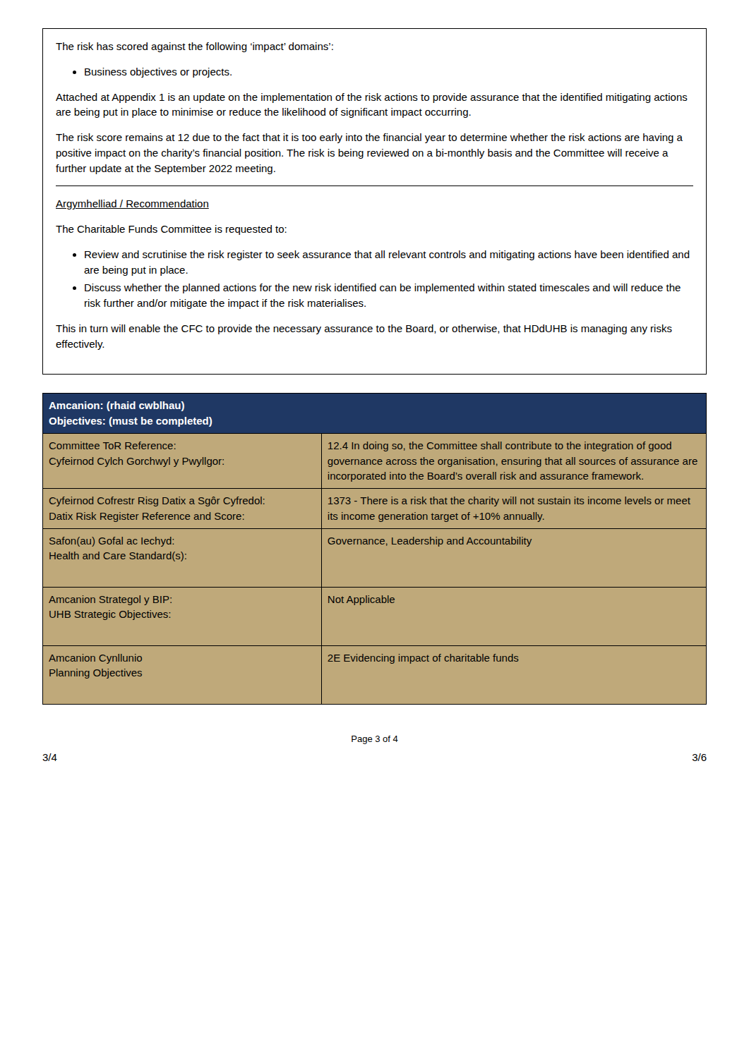The risk has scored against the following ‘impact’ domains’:
Business objectives or projects.
Attached at Appendix 1 is an update on the implementation of the risk actions to provide assurance that the identified mitigating actions are being put in place to minimise or reduce the likelihood of significant impact occurring.
The risk score remains at 12 due to the fact that it is too early into the financial year to determine whether the risk actions are having a positive impact on the charity’s financial position. The risk is being reviewed on a bi-monthly basis and the Committee will receive a further update at the September 2022 meeting.
Argymhelliad / Recommendation
The Charitable Funds Committee is requested to:
Review and scrutinise the risk register to seek assurance that all relevant controls and mitigating actions have been identified and are being put in place.
Discuss whether the planned actions for the new risk identified can be implemented within stated timescales and will reduce the risk further and/or mitigate the impact if the risk materialises.
This in turn will enable the CFC to provide the necessary assurance to the Board, or otherwise, that HDdUHB is managing any risks effectively.
| Amcanion: (rhaid cwblhau) Objectives: (must be completed) |
| Committee ToR Reference: Cyfeirnod Cylch Gorchwyl y Pwyllgor: | 12.4 In doing so, the Committee shall contribute to the integration of good governance across the organisation, ensuring that all sources of assurance are incorporated into the Board’s overall risk and assurance framework. |
| Cyfeirnod Cofrestr Risg Datix a Sgôr Cyfredol: Datix Risk Register Reference and Score: | 1373 - There is a risk that the charity will not sustain its income levels or meet its income generation target of +10% annually. |
| Safon(au) Gofal ac Iechyd: Health and Care Standard(s): | Governance, Leadership and Accountability |
| Amcanion Strategol y BIP: UHB Strategic Objectives: | Not Applicable |
| Amcanion Cynllunio Planning Objectives | 2E Evidencing impact of charitable funds |
Page 3 of 4
3/4 3/6